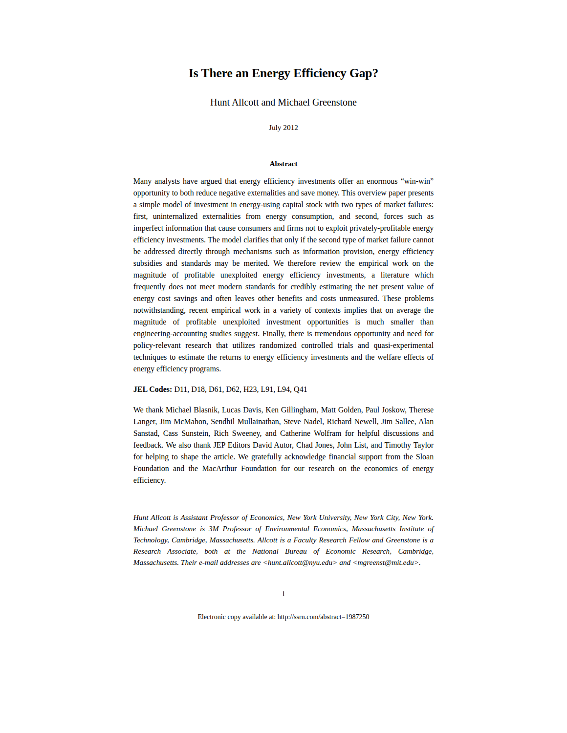Is There an Energy Efficiency Gap?
Hunt Allcott and Michael Greenstone
July 2012
Abstract
Many analysts have argued that energy efficiency investments offer an enormous “win-win” opportunity to both reduce negative externalities and save money. This overview paper presents a simple model of investment in energy-using capital stock with two types of market failures: first, uninternalized externalities from energy consumption, and second, forces such as imperfect information that cause consumers and firms not to exploit privately-profitable energy efficiency investments. The model clarifies that only if the second type of market failure cannot be addressed directly through mechanisms such as information provision, energy efficiency subsidies and standards may be merited. We therefore review the empirical work on the magnitude of profitable unexploited energy efficiency investments, a literature which frequently does not meet modern standards for credibly estimating the net present value of energy cost savings and often leaves other benefits and costs unmeasured. These problems notwithstanding, recent empirical work in a variety of contexts implies that on average the magnitude of profitable unexploited investment opportunities is much smaller than engineering-accounting studies suggest. Finally, there is tremendous opportunity and need for policy-relevant research that utilizes randomized controlled trials and quasi-experimental techniques to estimate the returns to energy efficiency investments and the welfare effects of energy efficiency programs.
JEL Codes: D11, D18, D61, D62, H23, L91, L94, Q41
We thank Michael Blasnik, Lucas Davis, Ken Gillingham, Matt Golden, Paul Joskow, Therese Langer, Jim McMahon, Sendhil Mullainathan, Steve Nadel, Richard Newell, Jim Sallee, Alan Sanstad, Cass Sunstein, Rich Sweeney, and Catherine Wolfram for helpful discussions and feedback. We also thank JEP Editors David Autor, Chad Jones, John List, and Timothy Taylor for helping to shape the article. We gratefully acknowledge financial support from the Sloan Foundation and the MacArthur Foundation for our research on the economics of energy efficiency.
Hunt Allcott is Assistant Professor of Economics, New York University, New York City, New York. Michael Greenstone is 3M Professor of Environmental Economics, Massachusetts Institute of Technology, Cambridge, Massachusetts. Allcott is a Faculty Research Fellow and Greenstone is a Research Associate, both at the National Bureau of Economic Research, Cambridge, Massachusetts. Their e-mail addresses are <hunt.allcott@nyu.edu> and <mgreenst@mit.edu>.
1
Electronic copy available at: http://ssrn.com/abstract=1987250